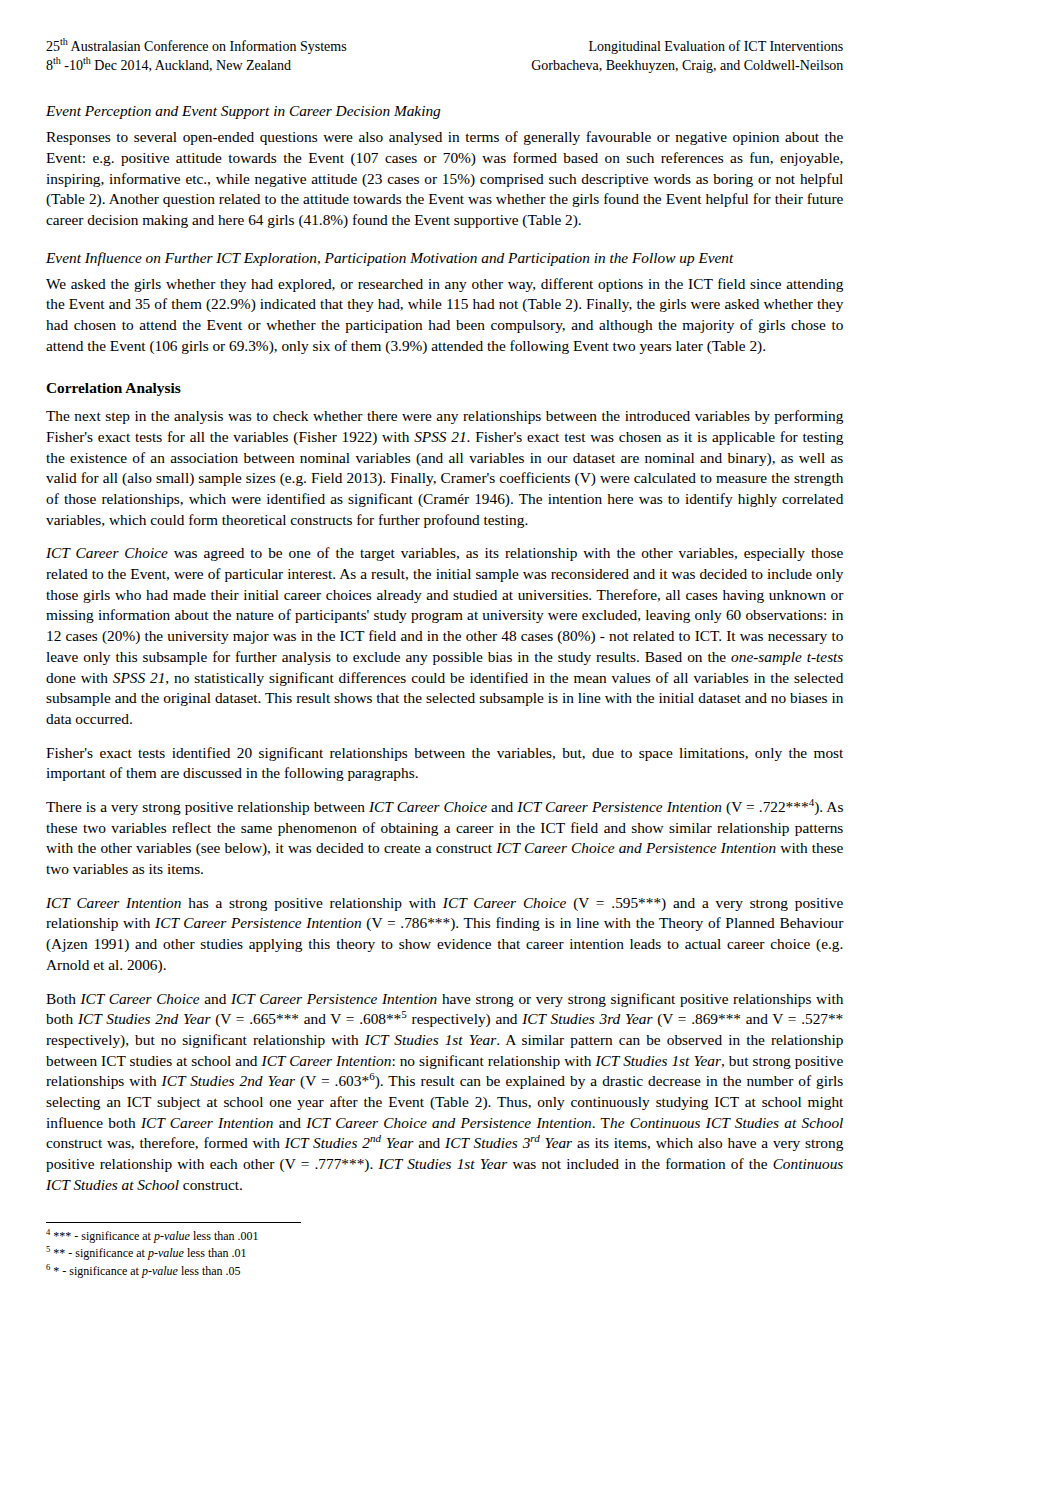25th Australasian Conference on Information Systems
Longitudinal Evaluation of ICT Interventions
8th -10th Dec 2014, Auckland, New Zealand
Gorbacheva, Beekhuyzen, Craig, and Coldwell-Neilson
Event Perception and Event Support in Career Decision Making
Responses to several open-ended questions were also analysed in terms of generally favourable or negative opinion about the Event: e.g. positive attitude towards the Event (107 cases or 70%) was formed based on such references as fun, enjoyable, inspiring, informative etc., while negative attitude (23 cases or 15%) comprised such descriptive words as boring or not helpful (Table 2). Another question related to the attitude towards the Event was whether the girls found the Event helpful for their future career decision making and here 64 girls (41.8%) found the Event supportive (Table 2).
Event Influence on Further ICT Exploration, Participation Motivation and Participation in the Follow up Event
We asked the girls whether they had explored, or researched in any other way, different options in the ICT field since attending the Event and 35 of them (22.9%) indicated that they had, while 115 had not (Table 2). Finally, the girls were asked whether they had chosen to attend the Event or whether the participation had been compulsory, and although the majority of girls chose to attend the Event (106 girls or 69.3%), only six of them (3.9%) attended the following Event two years later (Table 2).
Correlation Analysis
The next step in the analysis was to check whether there were any relationships between the introduced variables by performing Fisher's exact tests for all the variables (Fisher 1922) with SPSS 21. Fisher's exact test was chosen as it is applicable for testing the existence of an association between nominal variables (and all variables in our dataset are nominal and binary), as well as valid for all (also small) sample sizes (e.g. Field 2013). Finally, Cramer's coefficients (V) were calculated to measure the strength of those relationships, which were identified as significant (Cramér 1946). The intention here was to identify highly correlated variables, which could form theoretical constructs for further profound testing.
ICT Career Choice was agreed to be one of the target variables, as its relationship with the other variables, especially those related to the Event, were of particular interest. As a result, the initial sample was reconsidered and it was decided to include only those girls who had made their initial career choices already and studied at universities. Therefore, all cases having unknown or missing information about the nature of participants' study program at university were excluded, leaving only 60 observations: in 12 cases (20%) the university major was in the ICT field and in the other 48 cases (80%) - not related to ICT. It was necessary to leave only this subsample for further analysis to exclude any possible bias in the study results. Based on the one-sample t-tests done with SPSS 21, no statistically significant differences could be identified in the mean values of all variables in the selected subsample and the original dataset. This result shows that the selected subsample is in line with the initial dataset and no biases in data occurred.
Fisher's exact tests identified 20 significant relationships between the variables, but, due to space limitations, only the most important of them are discussed in the following paragraphs.
There is a very strong positive relationship between ICT Career Choice and ICT Career Persistence Intention (V = .722***4). As these two variables reflect the same phenomenon of obtaining a career in the ICT field and show similar relationship patterns with the other variables (see below), it was decided to create a construct ICT Career Choice and Persistence Intention with these two variables as its items.
ICT Career Intention has a strong positive relationship with ICT Career Choice (V = .595***) and a very strong positive relationship with ICT Career Persistence Intention (V = .786***). This finding is in line with the Theory of Planned Behaviour (Ajzen 1991) and other studies applying this theory to show evidence that career intention leads to actual career choice (e.g. Arnold et al. 2006).
Both ICT Career Choice and ICT Career Persistence Intention have strong or very strong significant positive relationships with both ICT Studies 2nd Year (V = .665*** and V = .608**5 respectively) and ICT Studies 3rd Year (V = .869*** and V = .527** respectively), but no significant relationship with ICT Studies 1st Year. A similar pattern can be observed in the relationship between ICT studies at school and ICT Career Intention: no significant relationship with ICT Studies 1st Year, but strong positive relationships with ICT Studies 2nd Year (V = .603*6). This result can be explained by a drastic decrease in the number of girls selecting an ICT subject at school one year after the Event (Table 2). Thus, only continuously studying ICT at school might influence both ICT Career Intention and ICT Career Choice and Persistence Intention. The Continuous ICT Studies at School construct was, therefore, formed with ICT Studies 2nd Year and ICT Studies 3rd Year as its items, which also have a very strong positive relationship with each other (V = .777***). ICT Studies 1st Year was not included in the formation of the Continuous ICT Studies at School construct.
4 *** - significance at p-value less than .001
5 ** - significance at p-value less than .01
6 * - significance at p-value less than .05